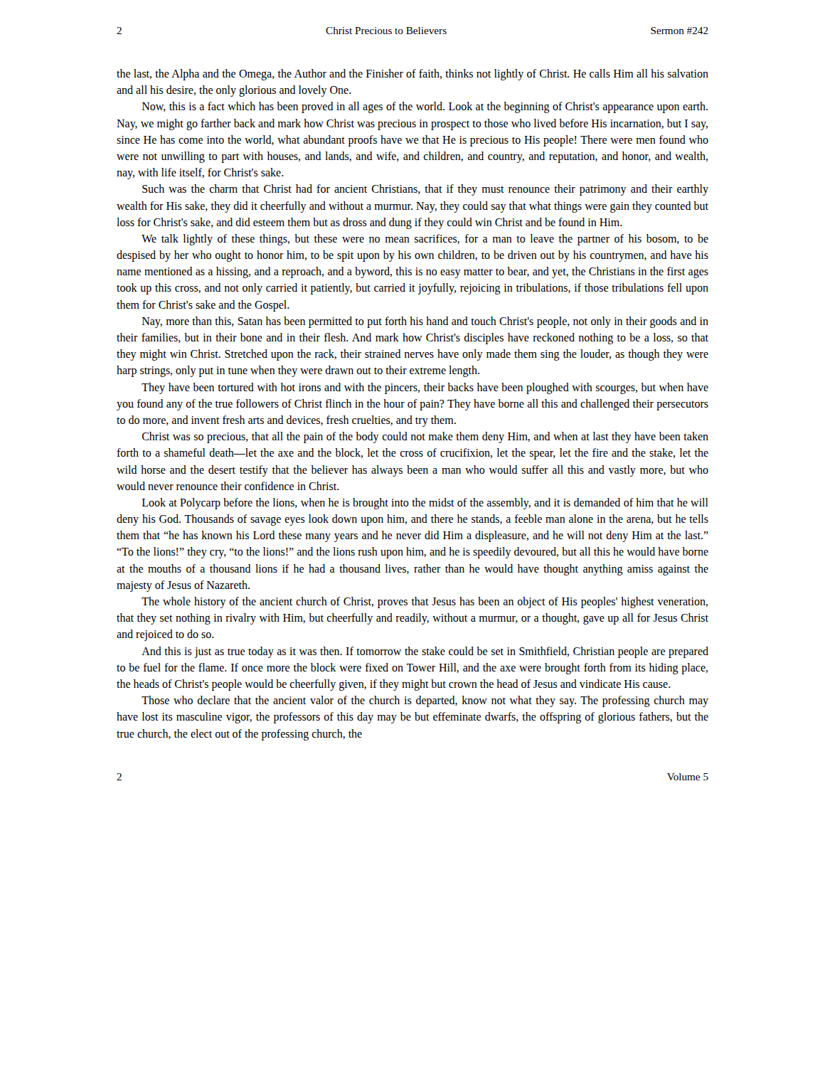2 Christ Precious to Believers Sermon #242
the last, the Alpha and the Omega, the Author and the Finisher of faith, thinks not lightly of Christ. He calls Him all his salvation and all his desire, the only glorious and lovely One.
Now, this is a fact which has been proved in all ages of the world. Look at the beginning of Christ's appearance upon earth. Nay, we might go farther back and mark how Christ was precious in prospect to those who lived before His incarnation, but I say, since He has come into the world, what abundant proofs have we that He is precious to His people! There were men found who were not unwilling to part with houses, and lands, and wife, and children, and country, and reputation, and honor, and wealth, nay, with life itself, for Christ's sake.
Such was the charm that Christ had for ancient Christians, that if they must renounce their patrimony and their earthly wealth for His sake, they did it cheerfully and without a murmur. Nay, they could say that what things were gain they counted but loss for Christ's sake, and did esteem them but as dross and dung if they could win Christ and be found in Him.
We talk lightly of these things, but these were no mean sacrifices, for a man to leave the partner of his bosom, to be despised by her who ought to honor him, to be spit upon by his own children, to be driven out by his countrymen, and have his name mentioned as a hissing, and a reproach, and a byword, this is no easy matter to bear, and yet, the Christians in the first ages took up this cross, and not only carried it patiently, but carried it joyfully, rejoicing in tribulations, if those tribulations fell upon them for Christ's sake and the Gospel.
Nay, more than this, Satan has been permitted to put forth his hand and touch Christ's people, not only in their goods and in their families, but in their bone and in their flesh. And mark how Christ's disciples have reckoned nothing to be a loss, so that they might win Christ. Stretched upon the rack, their strained nerves have only made them sing the louder, as though they were harp strings, only put in tune when they were drawn out to their extreme length.
They have been tortured with hot irons and with the pincers, their backs have been ploughed with scourges, but when have you found any of the true followers of Christ flinch in the hour of pain? They have borne all this and challenged their persecutors to do more, and invent fresh arts and devices, fresh cruelties, and try them.
Christ was so precious, that all the pain of the body could not make them deny Him, and when at last they have been taken forth to a shameful death—let the axe and the block, let the cross of crucifixion, let the spear, let the fire and the stake, let the wild horse and the desert testify that the believer has always been a man who would suffer all this and vastly more, but who would never renounce their confidence in Christ.
Look at Polycarp before the lions, when he is brought into the midst of the assembly, and it is demanded of him that he will deny his God. Thousands of savage eyes look down upon him, and there he stands, a feeble man alone in the arena, but he tells them that “he has known his Lord these many years and he never did Him a displeasure, and he will not deny Him at the last.” “To the lions!” they cry, “to the lions!” and the lions rush upon him, and he is speedily devoured, but all this he would have borne at the mouths of a thousand lions if he had a thousand lives, rather than he would have thought anything amiss against the majesty of Jesus of Nazareth.
The whole history of the ancient church of Christ, proves that Jesus has been an object of His peoples' highest veneration, that they set nothing in rivalry with Him, but cheerfully and readily, without a murmur, or a thought, gave up all for Jesus Christ and rejoiced to do so.
And this is just as true today as it was then. If tomorrow the stake could be set in Smithfield, Christian people are prepared to be fuel for the flame. If once more the block were fixed on Tower Hill, and the axe were brought forth from its hiding place, the heads of Christ's people would be cheerfully given, if they might but crown the head of Jesus and vindicate His cause.
Those who declare that the ancient valor of the church is departed, know not what they say. The professing church may have lost its masculine vigor, the professors of this day may be but effeminate dwarfs, the offspring of glorious fathers, but the true church, the elect out of the professing church, the
2 Volume 5